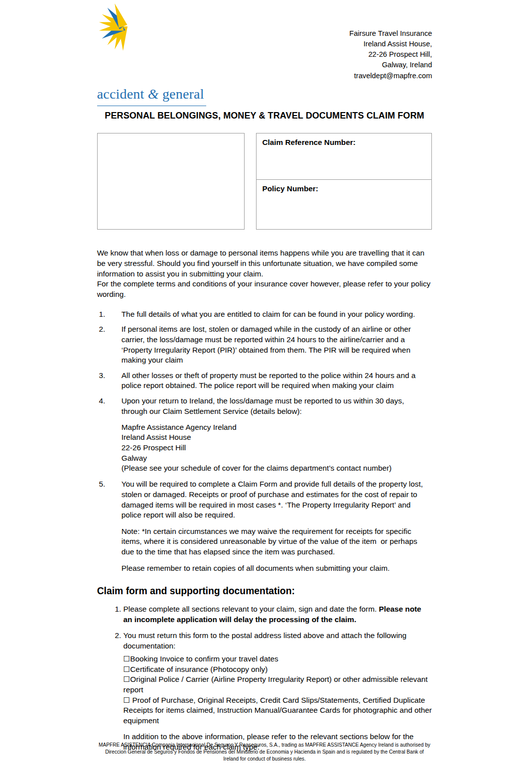accident & general
Fairsure Travel Insurance
Ireland Assist House,
22-26 Prospect Hill,
Galway, Ireland
traveldept@mapfre.com
PERSONAL BELONGINGS, MONEY & TRAVEL DOCUMENTS CLAIM FORM
Claim Reference Number:
Policy Number:
We know that when loss or damage to personal items happens while you are travelling that it can be very stressful. Should you find yourself in this unfortunate situation, we have compiled some information to assist you in submitting your claim.
For the complete terms and conditions of your insurance cover however, please refer to your policy wording.
1. The full details of what you are entitled to claim for can be found in your policy wording.
2. If personal items are lost, stolen or damaged while in the custody of an airline or other carrier, the loss/damage must be reported within 24 hours to the airline/carrier and a ‘Property Irregularity Report (PIR)’ obtained from them. The PIR will be required when making your claim
3. All other losses or theft of property must be reported to the police within 24 hours and a police report obtained. The police report will be required when making your claim
4. Upon your return to Ireland, the loss/damage must be reported to us within 30 days, through our Claim Settlement Service (details below):
Mapfre Assistance Agency Ireland Ireland Assist House 22-26 Prospect Hill Galway (Please see your schedule of cover for the claims department’s contact number)
5. You will be required to complete a Claim Form and provide full details of the property lost, stolen or damaged. Receipts or proof of purchase and estimates for the cost of repair to damaged items will be required in most cases *. ‘The Property Irregularity Report’ and police report will also be required.
Note: *In certain circumstances we may waive the requirement for receipts for specific items, where it is considered unreasonable by virtue of the value of the item or perhaps due to the time that has elapsed since the item was purchased.
Please remember to retain copies of all documents when submitting your claim.
Claim form and supporting documentation:
Please complete all sections relevant to your claim, sign and date the form. Please note an incomplete application will delay the processing of the claim.
You must return this form to the postal address listed above and attach the following documentation:
☐Booking Invoice to confirm your travel dates ☐Certificate of insurance (Photocopy only) ☐Original Police / Carrier (Airline Property Irregularity Report) or other admissible relevant report ☐ Proof of Purchase, Original Receipts, Credit Card Slips/Statements, Certified Duplicate Receipts for items claimed, Instruction Manual/Guarantee Cards for photographic and other equipment
In addition to the above information, please refer to the relevant sections below for the information required for each claim type:
MAPFRE ASISTENCIA Compania Internacional De Seguros Y Reaseguros, S.A., trading as MAPFRE ASSISTANCE Agency Ireland is authorised by Direccion General de Seguros y Fondos de Pensiones del Ministerio de Economia y Hacienda in Spain and is regulated by the Central Bank of Ireland for conduct of business rules.